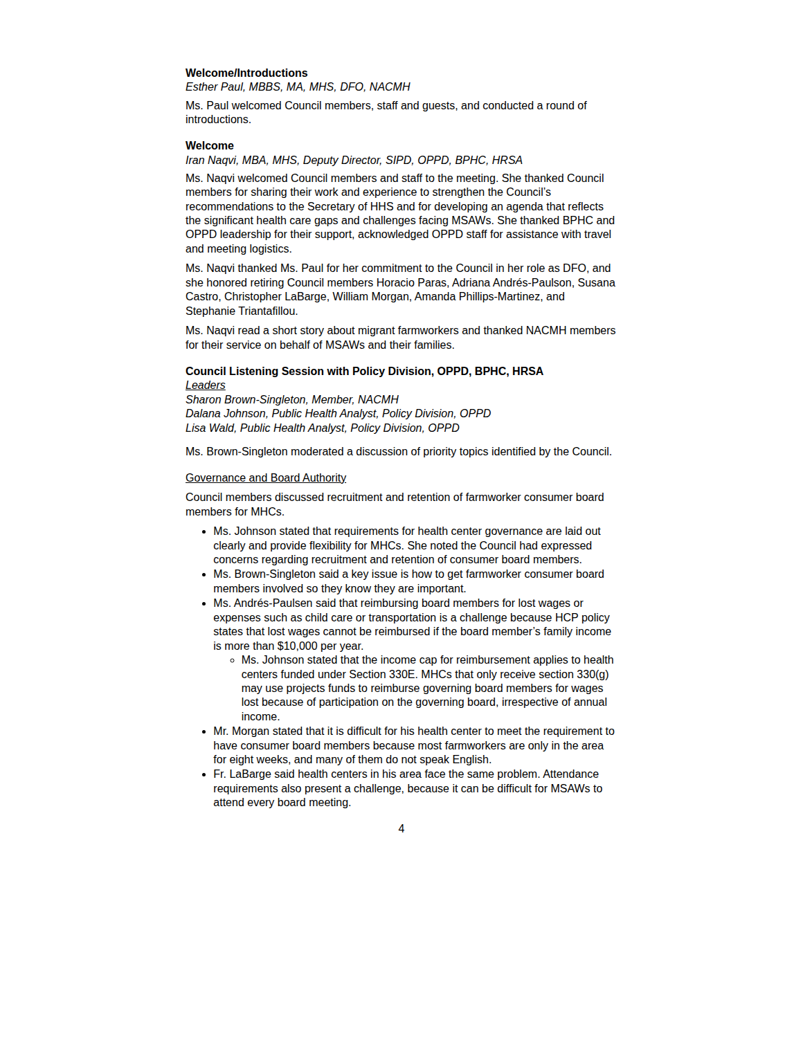Welcome/Introductions
Esther Paul, MBBS, MA, MHS, DFO, NACMH
Ms. Paul welcomed Council members, staff and guests, and conducted a round of introductions.
Welcome
Iran Naqvi, MBA, MHS, Deputy Director, SIPD, OPPD, BPHC, HRSA
Ms. Naqvi welcomed Council members and staff to the meeting. She thanked Council members for sharing their work and experience to strengthen the Council’s recommendations to the Secretary of HHS and for developing an agenda that reflects the significant health care gaps and challenges facing MSAWs. She thanked BPHC and OPPD leadership for their support, acknowledged OPPD staff for assistance with travel and meeting logistics.
Ms. Naqvi thanked Ms. Paul for her commitment to the Council in her role as DFO, and she honored retiring Council members Horacio Paras, Adriana Andrés-Paulson, Susana Castro, Christopher LaBarge, William Morgan, Amanda Phillips-Martinez, and Stephanie Triantafillou.
Ms. Naqvi read a short story about migrant farmworkers and thanked NACMH members for their service on behalf of MSAWs and their families.
Council Listening Session with Policy Division, OPPD, BPHC, HRSA
Leaders
Sharon Brown-Singleton, Member, NACMH
Dalana Johnson, Public Health Analyst, Policy Division, OPPD
Lisa Wald, Public Health Analyst, Policy Division, OPPD
Ms. Brown-Singleton moderated a discussion of priority topics identified by the Council.
Governance and Board Authority
Council members discussed recruitment and retention of farmworker consumer board members for MHCs.
Ms. Johnson stated that requirements for health center governance are laid out clearly and provide flexibility for MHCs. She noted the Council had expressed concerns regarding recruitment and retention of consumer board members.
Ms. Brown-Singleton said a key issue is how to get farmworker consumer board members involved so they know they are important.
Ms. Andrés-Paulsen said that reimbursing board members for lost wages or expenses such as child care or transportation is a challenge because HCP policy states that lost wages cannot be reimbursed if the board member’s family income is more than $10,000 per year.
Ms. Johnson stated that the income cap for reimbursement applies to health centers funded under Section 330E. MHCs that only receive section 330(g) may use projects funds to reimburse governing board members for wages lost because of participation on the governing board, irrespective of annual income.
Mr. Morgan stated that it is difficult for his health center to meet the requirement to have consumer board members because most farmworkers are only in the area for eight weeks, and many of them do not speak English.
Fr. LaBarge said health centers in his area face the same problem. Attendance requirements also present a challenge, because it can be difficult for MSAWs to attend every board meeting.
4